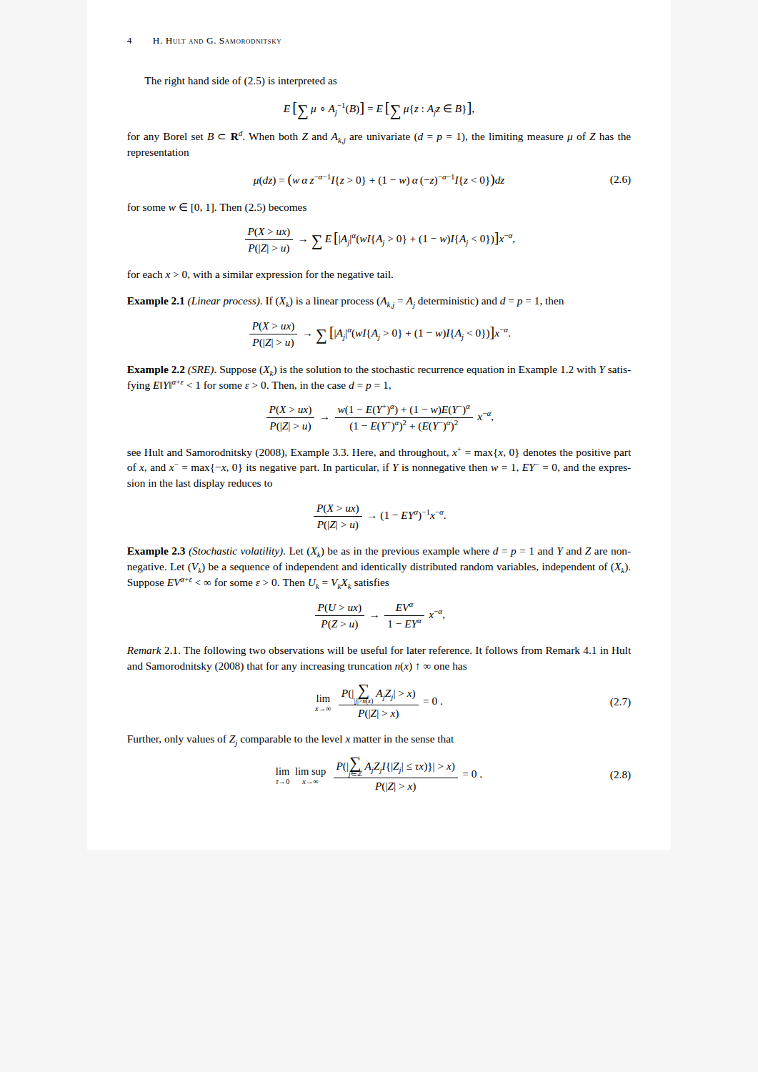4 H. Hult and G. Samorodnitsky
The right hand side of (2.5) is interpreted as
E [∑ μ ∘ Aj−1(B)] = E [∑ μ{z : Ajz ∈ B}],
for any Borel set B ⊂ Rd. When both Z and Ak,j are univariate (d = p = 1), the limiting measure μ of Z has the representation
μ(dz) = (w α z−α−1I{z > 0} + (1 − w) α (−z)−α−1I{z < 0}) dz (2.6)
for some w ∈ [0, 1]. Then (2.5) becomes
P(X > ux) P(|Z| > u) → ∑ E [|Aj|α(wI{Aj > 0} + (1 − w)I{Aj < 0})] x−α,
for each x > 0, with a similar expression for the negative tail.
Example 2.1 (Linear process). If (Xk) is a linear process (Ak,j = Aj deterministic) and d = p = 1, then
P(X > ux) P(|Z| > u) → ∑ [|Aj|α(wI{Aj > 0} + (1 − w)I{Aj < 0})] x−α.
Example 2.2 (SRE). Suppose (Xk) is the solution to the stochastic recurrence equation in Example 1.2 with Y satisfying E‖Y‖α+ε < 1 for some ε > 0. Then, in the case d = p = 1,
P(X > ux) P(|Z| > u) → w(1 − E(Y+)α) + (1 − w)E(Y−)α(1 − E(Y+)α)2 + (E(Y−)α)2 x−α,
see Hult and Samorodnitsky (2008), Example 3.3. Here, and throughout, x+ = max{x, 0} denotes the positive part of x, and x− = max{−x, 0} its negative part. In particular, if Y is nonnegative then w = 1, EY− = 0, and the expression in the last display reduces to
P(X > ux) P(|Z| > u) → (1 − EYα)−1x−α.
Example 2.3 (Stochastic volatility). Let (Xk) be as in the previous example where d = p = 1 and Y and Z are nonnegative. Let (Vk) be a sequence of independent and identically distributed random variables, independent of (Xk). Suppose EVα+ε < ∞ for some ε > 0. Then Uk = VkXk satisfies
P(U > ux) P(Z > u) → EVα 1 − EYα x−α,
Remark 2.1. The following two observations will be useful for later reference. It follows from Remark 4.1 in Hult and Samorodnitsky (2008) that for any increasing truncation n(x) ↑ ∞ one has
lim x→∞ P(|∑|j|>n(x) AjZj| > x) P(|Z| > x) = 0 . (2.7)
Further, only values of Zj comparable to the level x matter in the sense that
lim τ→0 lim sup x→∞ P(|∑j∈ℤ AjZjI{|Zj| ≤ τx)}| > x) P(|Z| > x) = 0 . (2.8)